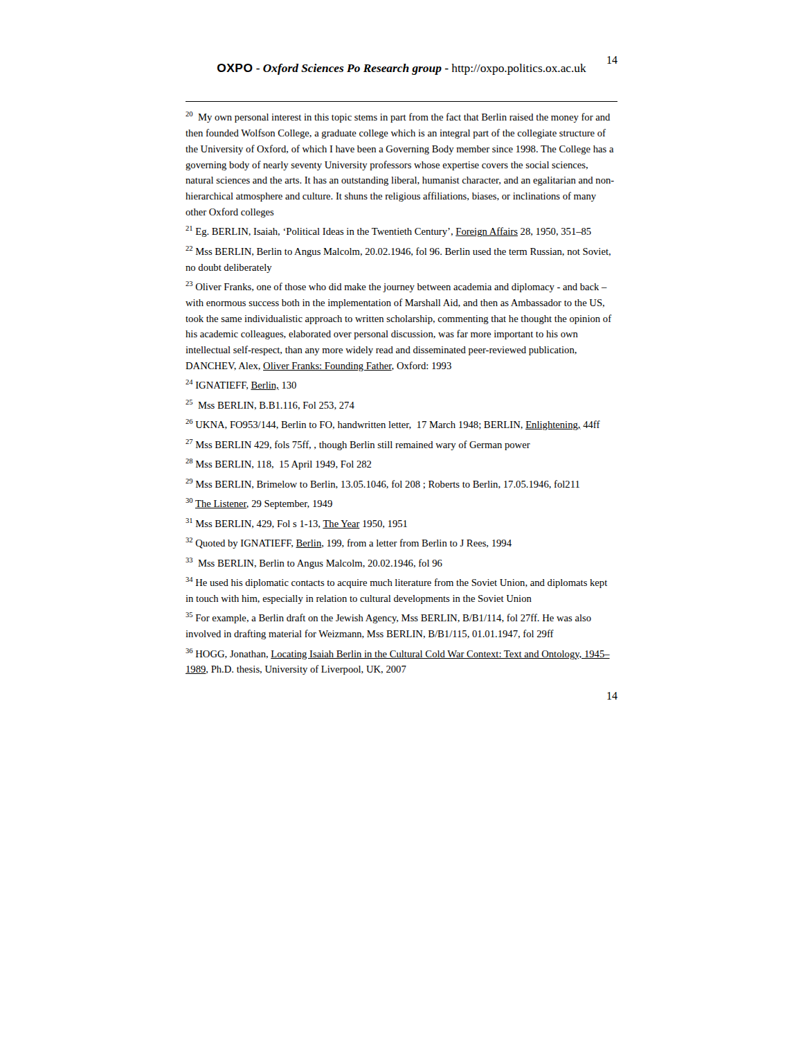14
OXPO - Oxford Sciences Po Research group - http://oxpo.politics.ox.ac.uk
20 My own personal interest in this topic stems in part from the fact that Berlin raised the money for and then founded Wolfson College, a graduate college which is an integral part of the collegiate structure of the University of Oxford, of which I have been a Governing Body member since 1998. The College has a governing body of nearly seventy University professors whose expertise covers the social sciences, natural sciences and the arts. It has an outstanding liberal, humanist character, and an egalitarian and non-hierarchical atmosphere and culture. It shuns the religious affiliations, biases, or inclinations of many other Oxford colleges
21 Eg. BERLIN, Isaiah, ‘Political Ideas in the Twentieth Century’, Foreign Affairs 28, 1950, 351–85
22 Mss BERLIN, Berlin to Angus Malcolm, 20.02.1946, fol 96. Berlin used the term Russian, not Soviet, no doubt deliberately
23 Oliver Franks, one of those who did make the journey between academia and diplomacy - and back – with enormous success both in the implementation of Marshall Aid, and then as Ambassador to the US, took the same individualistic approach to written scholarship, commenting that he thought the opinion of his academic colleagues, elaborated over personal discussion, was far more important to his own intellectual self-respect, than any more widely read and disseminated peer-reviewed publication, DANCHEV, Alex, Oliver Franks: Founding Father, Oxford: 1993
24 IGNATIEFF, Berlin, 130
25 Mss BERLIN, B.B1.116, Fol 253, 274
26 UKNA, FO953/144, Berlin to FO, handwritten letter, 17 March 1948; BERLIN, Enlightening, 44ff
27 Mss BERLIN 429, fols 75ff, , though Berlin still remained wary of German power
28 Mss BERLIN, 118, 15 April 1949, Fol 282
29 Mss BERLIN, Brimelow to Berlin, 13.05.1046, fol 208 ; Roberts to Berlin, 17.05.1946, fol211
30 The Listener, 29 September, 1949
31 Mss BERLIN, 429, Fol s 1-13, The Year 1950, 1951
32 Quoted by IGNATIEFF, Berlin, 199, from a letter from Berlin to J Rees, 1994
33 Mss BERLIN, Berlin to Angus Malcolm, 20.02.1946, fol 96
34 He used his diplomatic contacts to acquire much literature from the Soviet Union, and diplomats kept in touch with him, especially in relation to cultural developments in the Soviet Union
35 For example, a Berlin draft on the Jewish Agency, Mss BERLIN, B/B1/114, fol 27ff. He was also involved in drafting material for Weizmann, Mss BERLIN, B/B1/115, 01.01.1947, fol 29ff
36 HOGG, Jonathan, Locating Isaiah Berlin in the Cultural Cold War Context: Text and Ontology, 1945–1989, Ph.D. thesis, University of Liverpool, UK, 2007
14